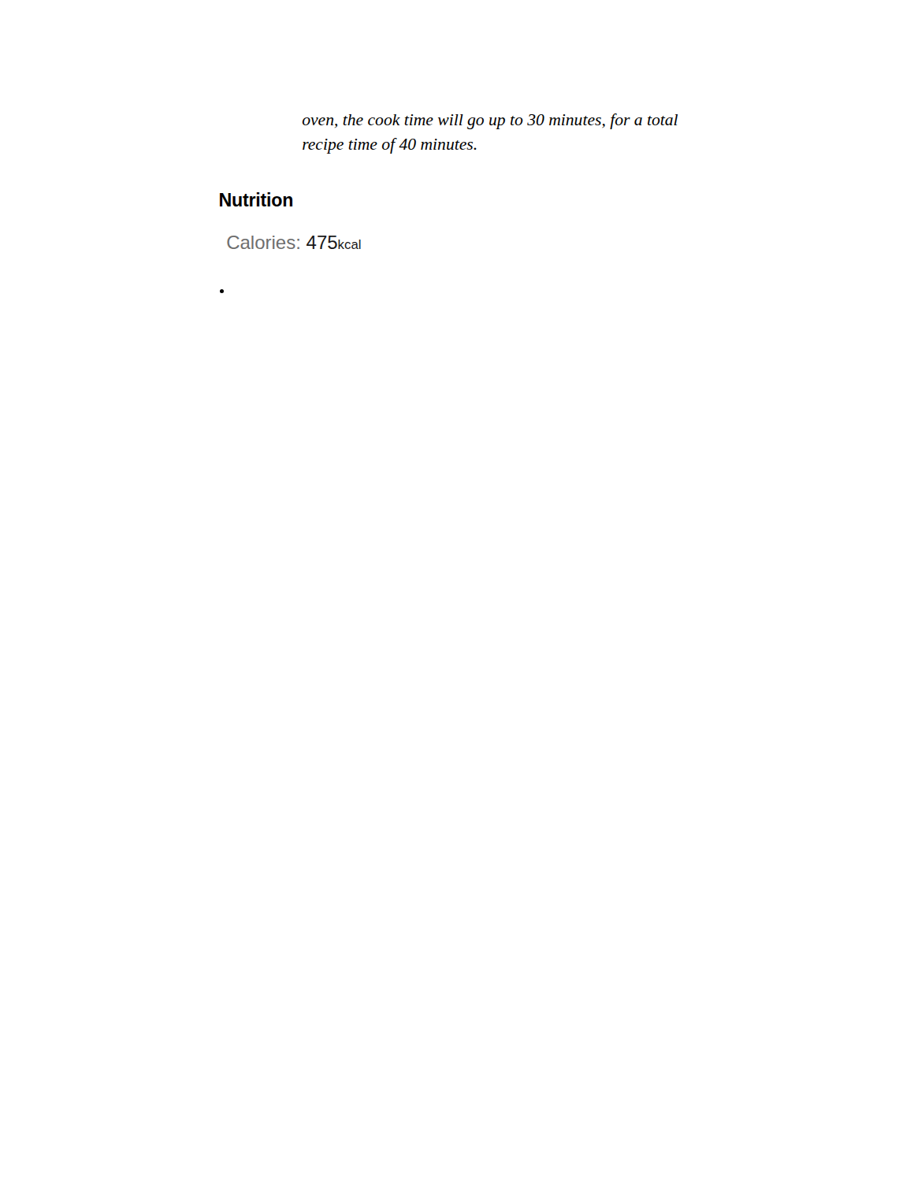oven, the cook time will go up to 30 minutes, for a total recipe time of 40 minutes.
Nutrition
Calories: 475 kcal